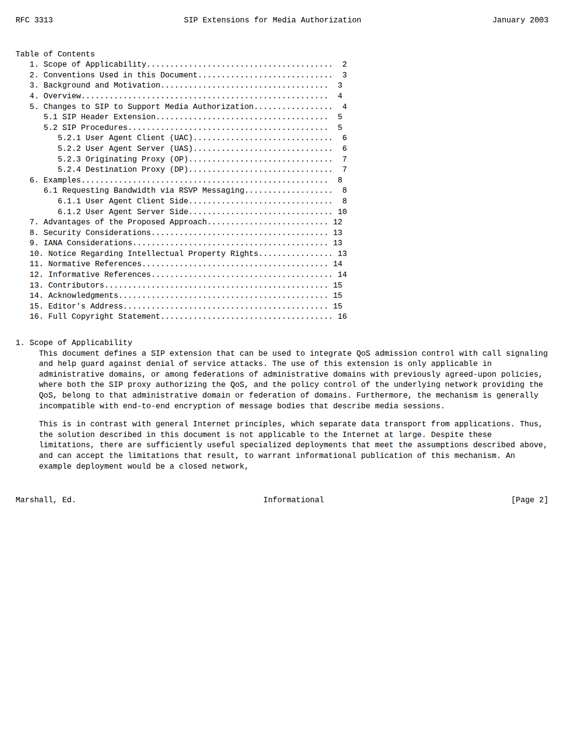RFC 3313 SIP Extensions for Media Authorization January 2003
Table of Contents
1. Scope of Applicability........................................ 2
2. Conventions Used in this Document............................. 3
3. Background and Motivation.................................... 3
4. Overview..................................................... 4
5. Changes to SIP to Support Media Authorization................. 4
5.1 SIP Header Extension..................................... 5
5.2 SIP Procedures........................................... 5
5.2.1 User Agent Client (UAC).............................. 6
5.2.2 User Agent Server (UAS).............................. 6
5.2.3 Originating Proxy (OP)............................... 7
5.2.4 Destination Proxy (DP)............................... 7
6. Examples..................................................... 8
6.1 Requesting Bandwidth via RSVP Messaging................... 8
6.1.1 User Agent Client Side............................... 8
6.1.2 User Agent Server Side............................... 10
7. Advantages of the Proposed Approach.......................... 12
8. Security Considerations...................................... 13
9. IANA Considerations.......................................... 13
10. Notice Regarding Intellectual Property Rights................ 13
11. Normative References........................................ 14
12. Informative References....................................... 14
13. Contributors................................................ 15
14. Acknowledgments............................................. 15
15. Editor's Address............................................ 15
16. Full Copyright Statement..................................... 16
1. Scope of Applicability
This document defines a SIP extension that can be used to integrate QoS admission control with call signaling and help guard against denial of service attacks. The use of this extension is only applicable in administrative domains, or among federations of administrative domains with previously agreed-upon policies, where both the SIP proxy authorizing the QoS, and the policy control of the underlying network providing the QoS, belong to that administrative domain or federation of domains. Furthermore, the mechanism is generally incompatible with end-to-end encryption of message bodies that describe media sessions.
This is in contrast with general Internet principles, which separate data transport from applications. Thus, the solution described in this document is not applicable to the Internet at large. Despite these limitations, there are sufficiently useful specialized deployments that meet the assumptions described above, and can accept the limitations that result, to warrant informational publication of this mechanism. An example deployment would be a closed network,
Marshall, Ed. Informational [Page 2]